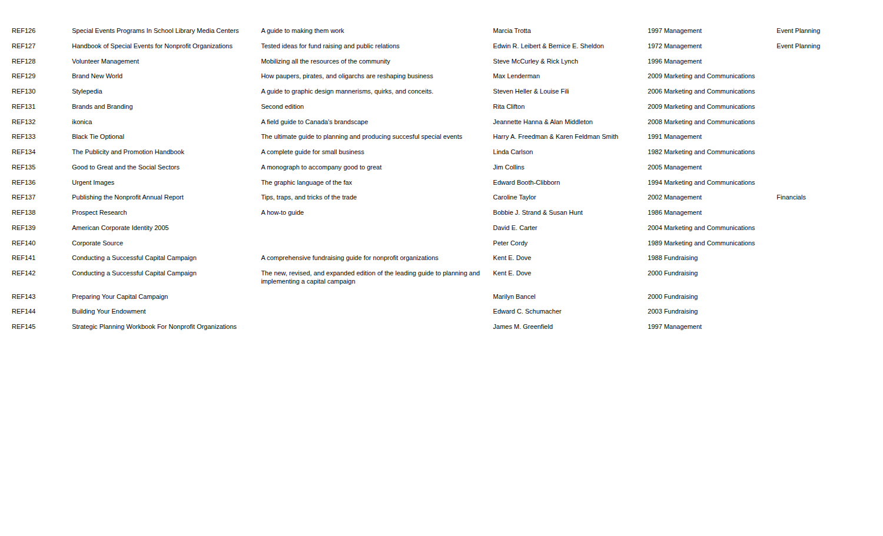| REF126 | Special Events Programs In School Library Media Centers | A guide to making them work | Marcia Trotta | 1997 Management | Event Planning |
| REF127 | Handbook of Special Events for Nonprofit Organizations | Tested ideas for fund raising and public relations | Edwin R. Leibert & Bernice E. Sheldon | 1972 Management | Event Planning |
| REF128 | Volunteer Management | Mobilizing all the resources of the community | Steve McCurley & Rick Lynch | 1996 Management | |
| REF129 | Brand New World | How paupers, pirates, and oligarchs are reshaping business | Max Lenderman | 2009 Marketing and Communications | |
| REF130 | Stylepedia | A guide to graphic design mannerisms, quirks, and conceits. | Steven Heller & Louise Fili | 2006 Marketing and Communications | |
| REF131 | Brands and Branding | Second edition | Rita Clifton | 2009 Marketing and Communications | |
| REF132 | ikonica | A field guide to Canada's brandscape | Jeannette Hanna & Alan Middleton | 2008 Marketing and Communications | |
| REF133 | Black Tie Optional | The ultimate guide to planning and producing succesful special events | Harry A. Freedman & Karen Feldman Smith | 1991 Management | |
| REF134 | The Publicity and Promotion Handbook | A complete guide for small business | Linda Carlson | 1982 Marketing and Communications | |
| REF135 | Good to Great and the Social Sectors | A monograph to accompany good to great | Jim Collins | 2005 Management | |
| REF136 | Urgent Images | The graphic language of the fax | Edward Booth-Clibborn | 1994 Marketing and Communications | |
| REF137 | Publishing the Nonprofit Annual Report | Tips, traps, and tricks of the trade | Caroline Taylor | 2002 Management | Financials |
| REF138 | Prospect Research | A how-to guide | Bobbie J. Strand & Susan Hunt | 1986 Management | |
| REF139 | American Corporate Identity 2005 | | David E. Carter | 2004 Marketing and Communications | |
| REF140 | Corporate Source | | Peter Cordy | 1989 Marketing and Communications | |
| REF141 | Conducting a Successful Capital Campaign | A comprehensive fundraising guide for nonprofit organizations | Kent E. Dove | 1988 Fundraising | |
| REF142 | Conducting a Successful Capital Campaign | The new, revised, and expanded edition of the leading guide to planning and implementing a capital campaign | Kent E. Dove | 2000 Fundraising | |
| REF143 | Preparing Your Capital Campaign | | Marilyn Bancel | 2000 Fundraising | |
| REF144 | Building Your Endowment | | Edward C. Schumacher | 2003 Fundraising | |
| REF145 | Strategic Planning Workbook For Nonprofit Organizations | | James M. Greenfield | 1997 Management | |